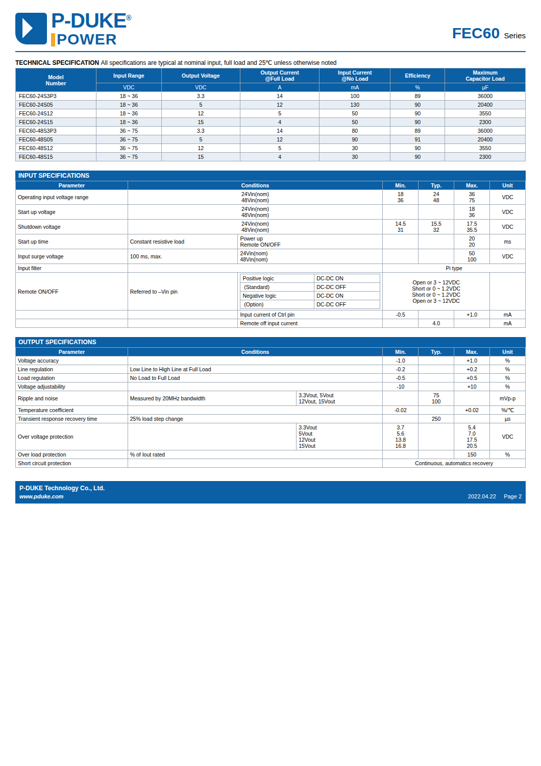P-DUKE®
POWER
FEC60 Series
TECHNICAL SPECIFICATION All specifications are typical at nominal input, full load and 25℃ unless otherwise noted
| Model Number | Input Range | Output Voltage | Output Current @Full Load | Input Current @No Load | Efficiency | Maximum Capacitor Load |
| --- | --- | --- | --- | --- | --- | --- |
| VDC | VDC | A | mA | % | µF |
| FEC60-24S3P3 | 18 ~ 36 | 3.3 | 14 | 100 | 89 | 36000 |
| FEC60-24S05 | 18 ~ 36 | 5 | 12 | 130 | 90 | 20400 |
| FEC60-24S12 | 18 ~ 36 | 12 | 5 | 50 | 90 | 3550 |
| FEC60-24S15 | 18 ~ 36 | 15 | 4 | 50 | 90 | 2300 |
| FEC60-48S3P3 | 36 ~ 75 | 3.3 | 14 | 80 | 89 | 36000 |
| FEC60-48S05 | 36 ~ 75 | 5 | 12 | 90 | 91 | 20400 |
| FEC60-48S12 | 36 ~ 75 | 12 | 5 | 30 | 90 | 3550 |
| FEC60-48S15 | 36 ~ 75 | 15 | 4 | 30 | 90 | 2300 |
INPUT SPECIFICATIONS
| Parameter | Conditions | Min. | Typ. | Max. | Unit |
| --- | --- | --- | --- | --- | --- |
| Operating input voltage range | 24Vin(nom) 48Vin(nom) | 18 36 | 24 48 | 36 75 | VDC |
| Start up voltage | 24Vin(nom) 48Vin(nom) | | | 18 36 | VDC |
| Shutdown voltage | 24Vin(nom) 48Vin(nom) | 14.5 31 | 15.5 32 | 17.5 35.5 | VDC |
| Start up time | Constant resistive load | Power up Remote ON/OFF | | | 20 20 | ms |
| Input surge voltage | 100 ms, max. | 24Vin(nom) 48Vin(nom) | | | 50 100 | VDC |
| Input filter | | Pi type |
| Remote ON/OFF | Referred to –Vin pin | / Positive logic / DC-DC ON / / (Standard) / DC-DC OFF / / Negative logic / DC-DC ON / / (Option) / DC-DC OFF / | Open or 3 ~ 12VDC Short or 0 ~ 1.2VDC Short or 0 ~ 1.2VDC Open or 3 ~ 12VDC | |
| | | Input current of Ctrl pin | -0.5 | | +1.0 | mA |
| | | Remote off input current | | 4.0 | | mA |
OUTPUT SPECIFICATIONS
| Parameter | Conditions | Min. | Typ. | Max. | Unit |
| --- | --- | --- | --- | --- | --- |
| Voltage accuracy | | -1.0 | | +1.0 | % |
| Line regulation | Low Line to High Line at Full Load | -0.2 | | +0.2 | % |
| Load regulation | No Load to Full Load | -0.5 | | +0.5 | % |
| Voltage adjustability | | -10 | | +10 | % |
| Ripple and noise | Measured by 20MHz bandwidth | 3.3Vout, 5Vout 12Vout, 15Vout | | 75 100 | | mVp-p |
| Temperature coefficient | | -0.02 | | +0.02 | %/℃ |
| Transient response recovery time | 25% load step change | | 250 | | µs |
| Over voltage protection | | 3.3Vout 5Vout 12Vout 15Vout | 3.7 5.6 13.8 16.8 | | 5.4 7.0 17.5 20.5 | VDC |
| Over load protection | % of Iout rated | | | 150 | % |
| Short circuit protection | | Continuous, automatics recovery |
P-DUKE Technology Co., Ltd.
www.pduke.com
2022.04.22 Page 2